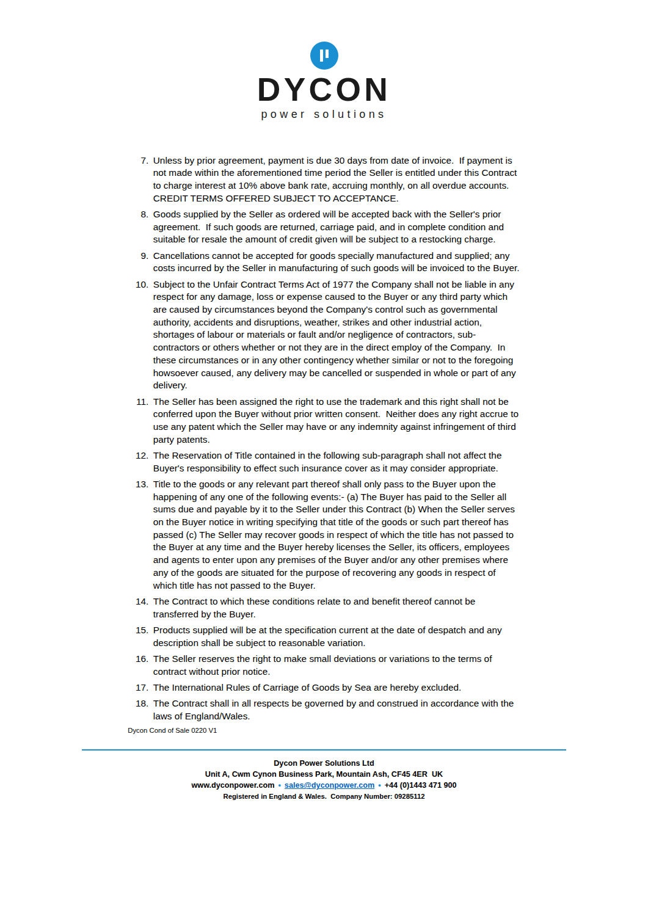DYCON
power solutions
Unless by prior agreement, payment is due 30 days from date of invoice. If payment is not made within the aforementioned time period the Seller is entitled under this Contract to charge interest at 10% above bank rate, accruing monthly, on all overdue accounts. CREDIT TERMS OFFERED SUBJECT TO ACCEPTANCE.
Goods supplied by the Seller as ordered will be accepted back with the Seller's prior agreement. If such goods are returned, carriage paid, and in complete condition and suitable for resale the amount of credit given will be subject to a restocking charge.
Cancellations cannot be accepted for goods specially manufactured and supplied; any costs incurred by the Seller in manufacturing of such goods will be invoiced to the Buyer.
Subject to the Unfair Contract Terms Act of 1977 the Company shall not be liable in any respect for any damage, loss or expense caused to the Buyer or any third party which are caused by circumstances beyond the Company's control such as governmental authority, accidents and disruptions, weather, strikes and other industrial action, shortages of labour or materials or fault and/or negligence of contractors, sub-contractors or others whether or not they are in the direct employ of the Company. In these circumstances or in any other contingency whether similar or not to the foregoing howsoever caused, any delivery may be cancelled or suspended in whole or part of any delivery.
The Seller has been assigned the right to use the trademark and this right shall not be conferred upon the Buyer without prior written consent. Neither does any right accrue to use any patent which the Seller may have or any indemnity against infringement of third party patents.
The Reservation of Title contained in the following sub-paragraph shall not affect the Buyer's responsibility to effect such insurance cover as it may consider appropriate.
Title to the goods or any relevant part thereof shall only pass to the Buyer upon the happening of any one of the following events:- (a) The Buyer has paid to the Seller all sums due and payable by it to the Seller under this Contract (b) When the Seller serves on the Buyer notice in writing specifying that title of the goods or such part thereof has passed (c) The Seller may recover goods in respect of which the title has not passed to the Buyer at any time and the Buyer hereby licenses the Seller, its officers, employees and agents to enter upon any premises of the Buyer and/or any other premises where any of the goods are situated for the purpose of recovering any goods in respect of which title has not passed to the Buyer.
The Contract to which these conditions relate to and benefit thereof cannot be transferred by the Buyer.
Products supplied will be at the specification current at the date of despatch and any description shall be subject to reasonable variation.
The Seller reserves the right to make small deviations or variations to the terms of contract without prior notice.
The International Rules of Carriage of Goods by Sea are hereby excluded.
The Contract shall in all respects be governed by and construed in accordance with the laws of England/Wales.
Dycon Cond of Sale 0220 V1
Dycon Power Solutions Ltd
Unit A, Cwm Cynon Business Park, Mountain Ash, CF45 4ER UK
www.dyconpower.com•sales@dyconpower.com•+44 (0)1443 471 900
Registered in England & Wales. Company Number: 09285112